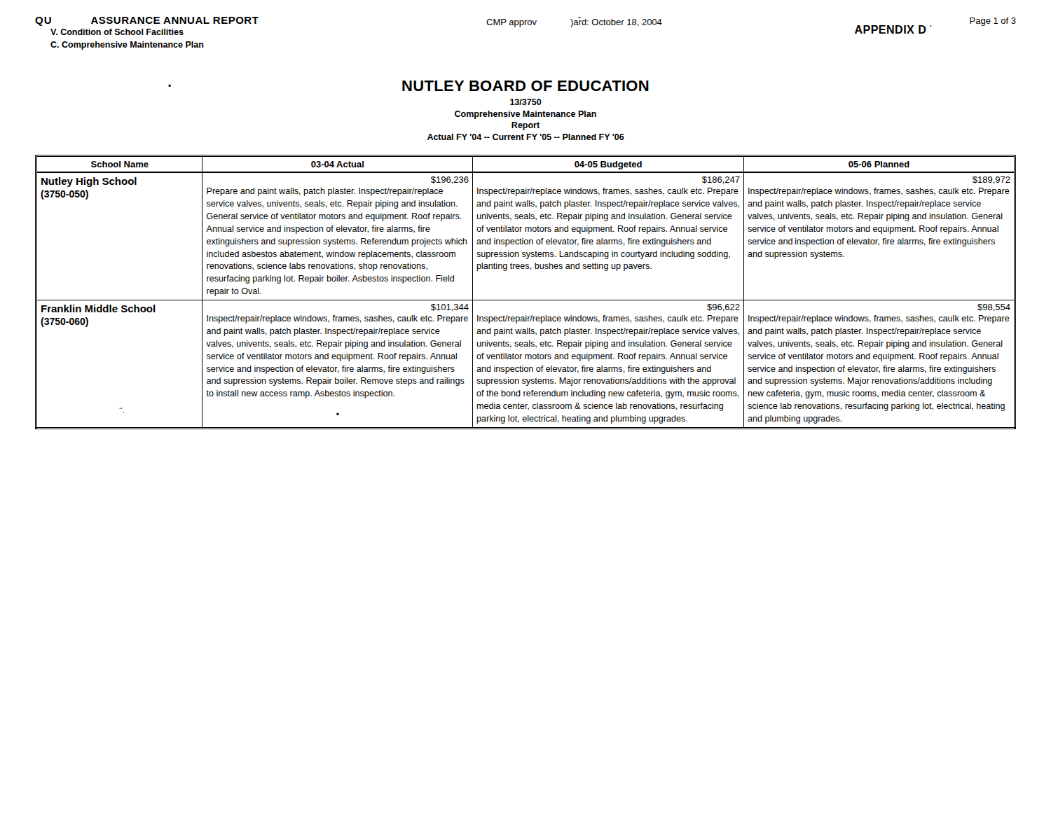QU ASSURANCE ANNUAL REPORT
V. Condition of School Facilities
C. Comprehensive Maintenance Plan
CMP approv )ar̂d: October 18, 2004
APPENDIX D '
Page 1 of 3
•
NUTLEY BOARD OF EDUCATION
13/3750
Comprehensive Maintenance Plan
Report
Actual FY '04 -- Current FY '05 -- Planned FY '06
| School Name | 03-04 Actual | 04-05 Budgeted | 05-06 Planned |
| --- | --- | --- | --- |
| Nutley High School (3750-050) | $196,236 Prepare and paint walls, patch plaster. Inspect/repair/replace service valves, univents, seals, etc. Repair piping and insulation. General service of ventilator motors and equipment. Roof repairs. Annual service and inspection of elevator, fire alarms, fire extinguishers and supression systems. Referendum projects which included asbestos abatement, window replacements, classroom renovations, science labs renovations, shop renovations, resurfacing parking lot. Repair boiler. Asbestos inspection. Field repair to Oval. | $186,247 Inspect/repair/replace windows, frames, sashes, caulk etc. Prepare and paint walls, patch plaster. Inspect/repair/replace service valves, univents, seals, etc. Repair piping and insulation. General service of ventilator motors and equipment. Roof repairs. Annual service and inspection of elevator, fire alarms, fire extinguishers and supression systems. Landscaping in courtyard including sodding, planting trees, bushes and setting up pavers. | $189,972 Inspect/repair/replace windows, frames, sashes, caulk etc. Prepare and paint walls, patch plaster. Inspect/repair/replace service valves, univents, seals, etc. Repair piping and insulation. General service of ventilator motors and equipment. Roof repairs. Annual service and inspection of elevator, fire alarms, fire extinguishers and supression systems. |
| Franklin Middle School (3750-060) ‘‘. | $101,344 Inspect/repair/replace windows, frames, sashes, caulk etc. Prepare and paint walls, patch plaster. Inspect/repair/replace service valves, univents, seals, etc. Repair piping and insulation. General service of ventilator motors and equipment. Roof repairs. Annual service and inspection of elevator, fire alarms, fire extinguishers and supression systems. Repair boiler. Remove steps and railings to install new access ramp. Asbestos inspection. • | $96,622 Inspect/repair/replace windows, frames, sashes, caulk etc. Prepare and paint walls, patch plaster. Inspect/repair/replace service valves, univents, seals, etc. Repair piping and insulation. General service of ventilator motors and equipment. Roof repairs. Annual service and inspection of elevator, fire alarms, fire extinguishers and supression systems. Major renovations/additions with the approval of the bond referendum including new cafeteria, gym, music rooms, media center, classroom & science lab renovations, resurfacing parking lot, electrical, heating and plumbing upgrades. | $98,554 Inspect/repair/replace windows, frames, sashes, caulk etc. Prepare and paint walls, patch plaster. Inspect/repair/replace service valves, univents, seals, etc. Repair piping and insulation. General service of ventilator motors and equipment. Roof repairs. Annual service and inspection of elevator, fire alarms, fire extinguishers and supression systems. Major renovations/additions including new cafeteria, gym, music rooms, media center, classroom & science lab renovations, resurfacing parking lot, electrical, heating and plumbing upgrades. |